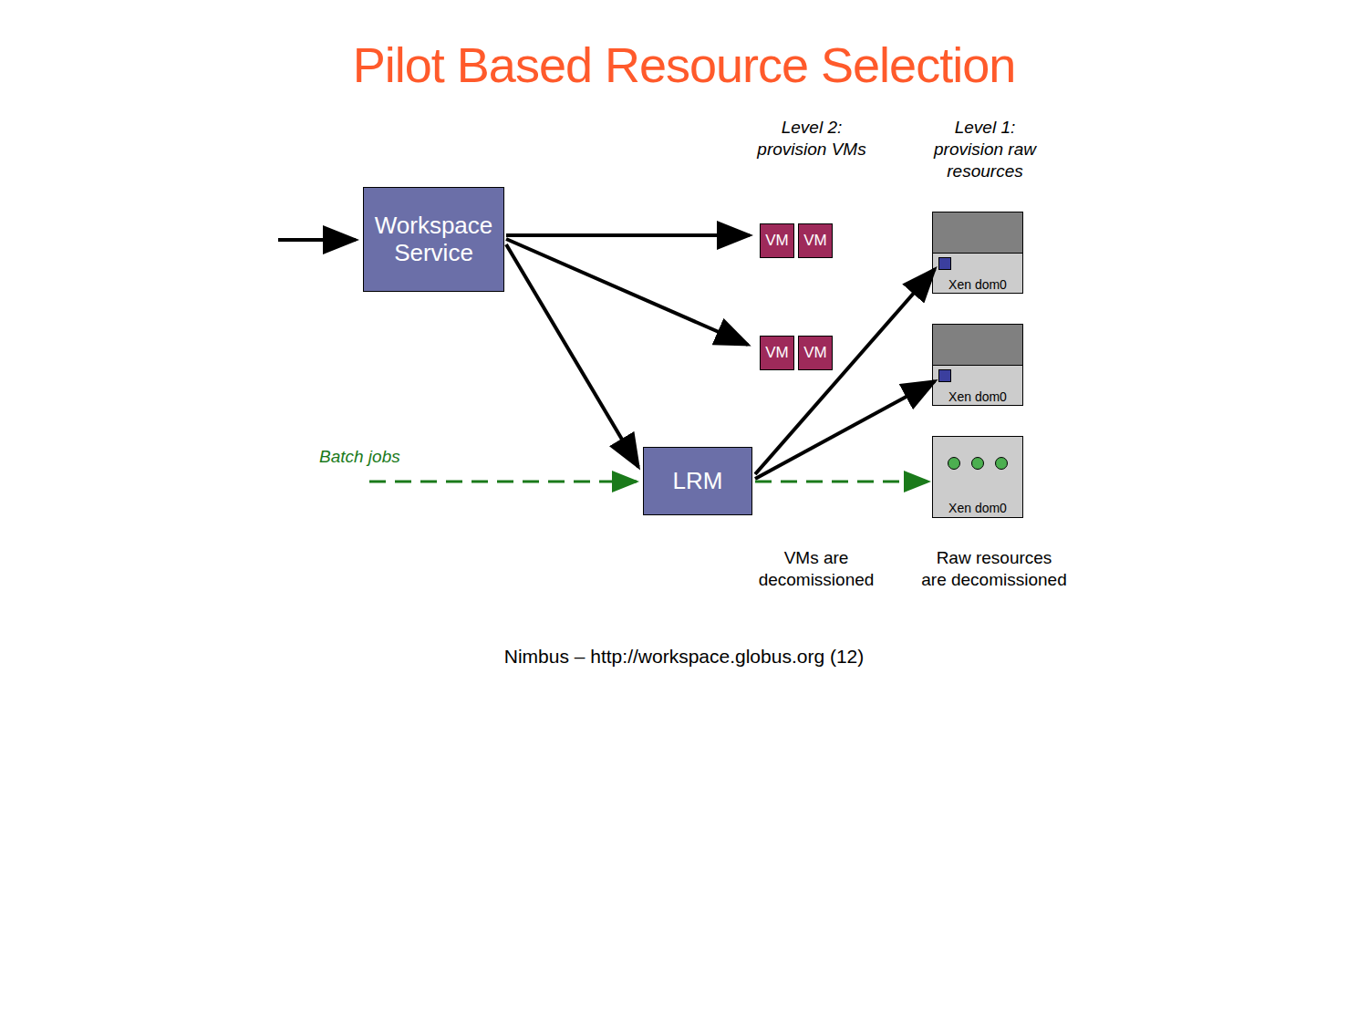Pilot Based Resource Selection
Level 2:
provision VMs
Level 1:
provision raw
resources
Workspace
Service
VM
VM
VM
VM
Xen dom0
Xen dom0
Xen dom0
Batch jobs
LRM
VMs are
decomissioned
Raw resources
are decomissioned
Nimbus – http://workspace.globus.org (12)